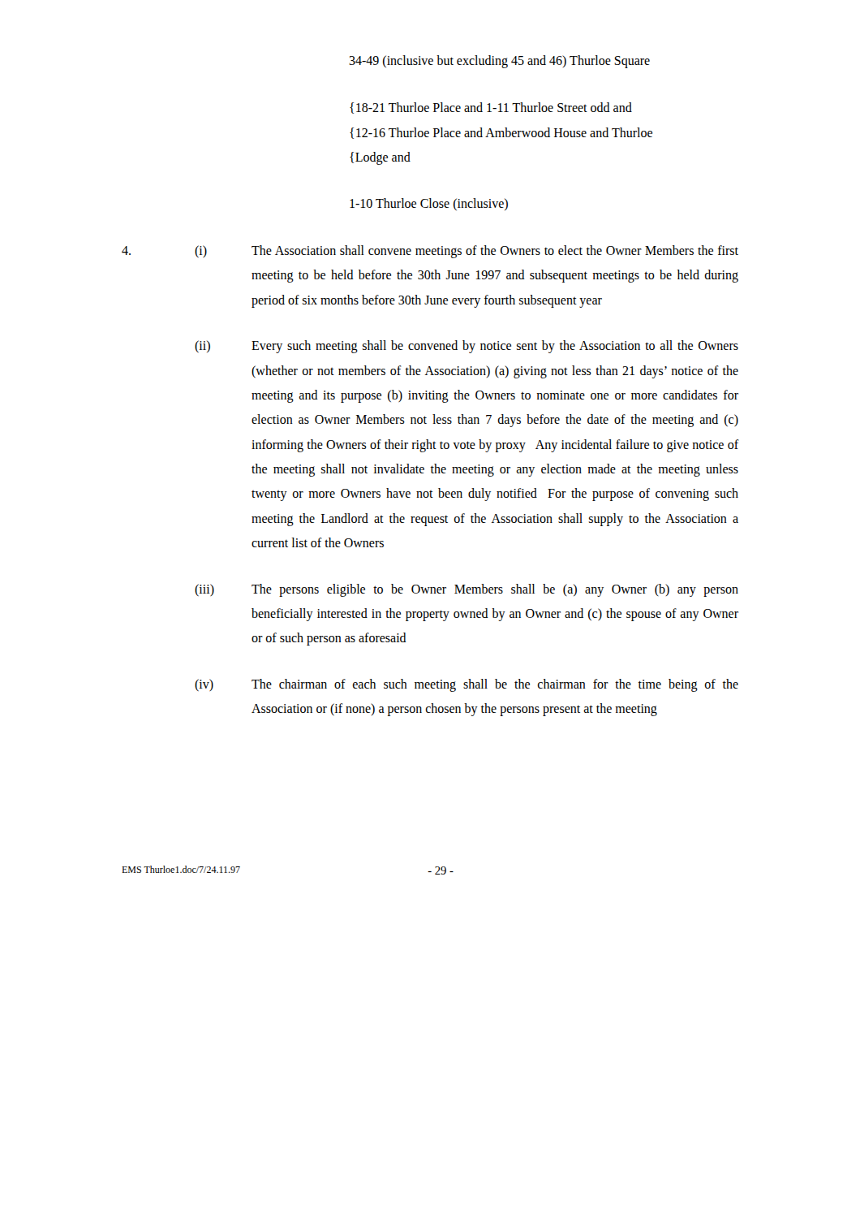34-49 (inclusive but excluding 45 and 46) Thurloe Square
{18-21 Thurloe Place and 1-11 Thurloe Street odd and
{12-16 Thurloe Place and Amberwood House and Thurloe
{Lodge and
1-10 Thurloe Close (inclusive)
4.
(i)
The Association shall convene meetings of the Owners to elect the Owner Members the first meeting to be held before the 30th June 1997 and subsequent meetings to be held during period of six months before 30th June every fourth subsequent year
(ii)
Every such meeting shall be convened by notice sent by the Association to all the Owners (whether or not members of the Association) (a) giving not less than 21 days’ notice of the meeting and its purpose (b) inviting the Owners to nominate one or more candidates for election as Owner Members not less than 7 days before the date of the meeting and (c) informing the Owners of their right to vote by proxy Any incidental failure to give notice of the meeting shall not invalidate the meeting or any election made at the meeting unless twenty or more Owners have not been duly notified For the purpose of convening such meeting the Landlord at the request of the Association shall supply to the Association a current list of the Owners
(iii)
The persons eligible to be Owner Members shall be (a) any Owner (b) any person beneficially interested in the property owned by an Owner and (c) the spouse of any Owner or of such person as aforesaid
(iv)
The chairman of each such meeting shall be the chairman for the time being of the Association or (if none) a person chosen by the persons present at the meeting
EMS Thurloe1.doc/7/24.11.97
- 29 -